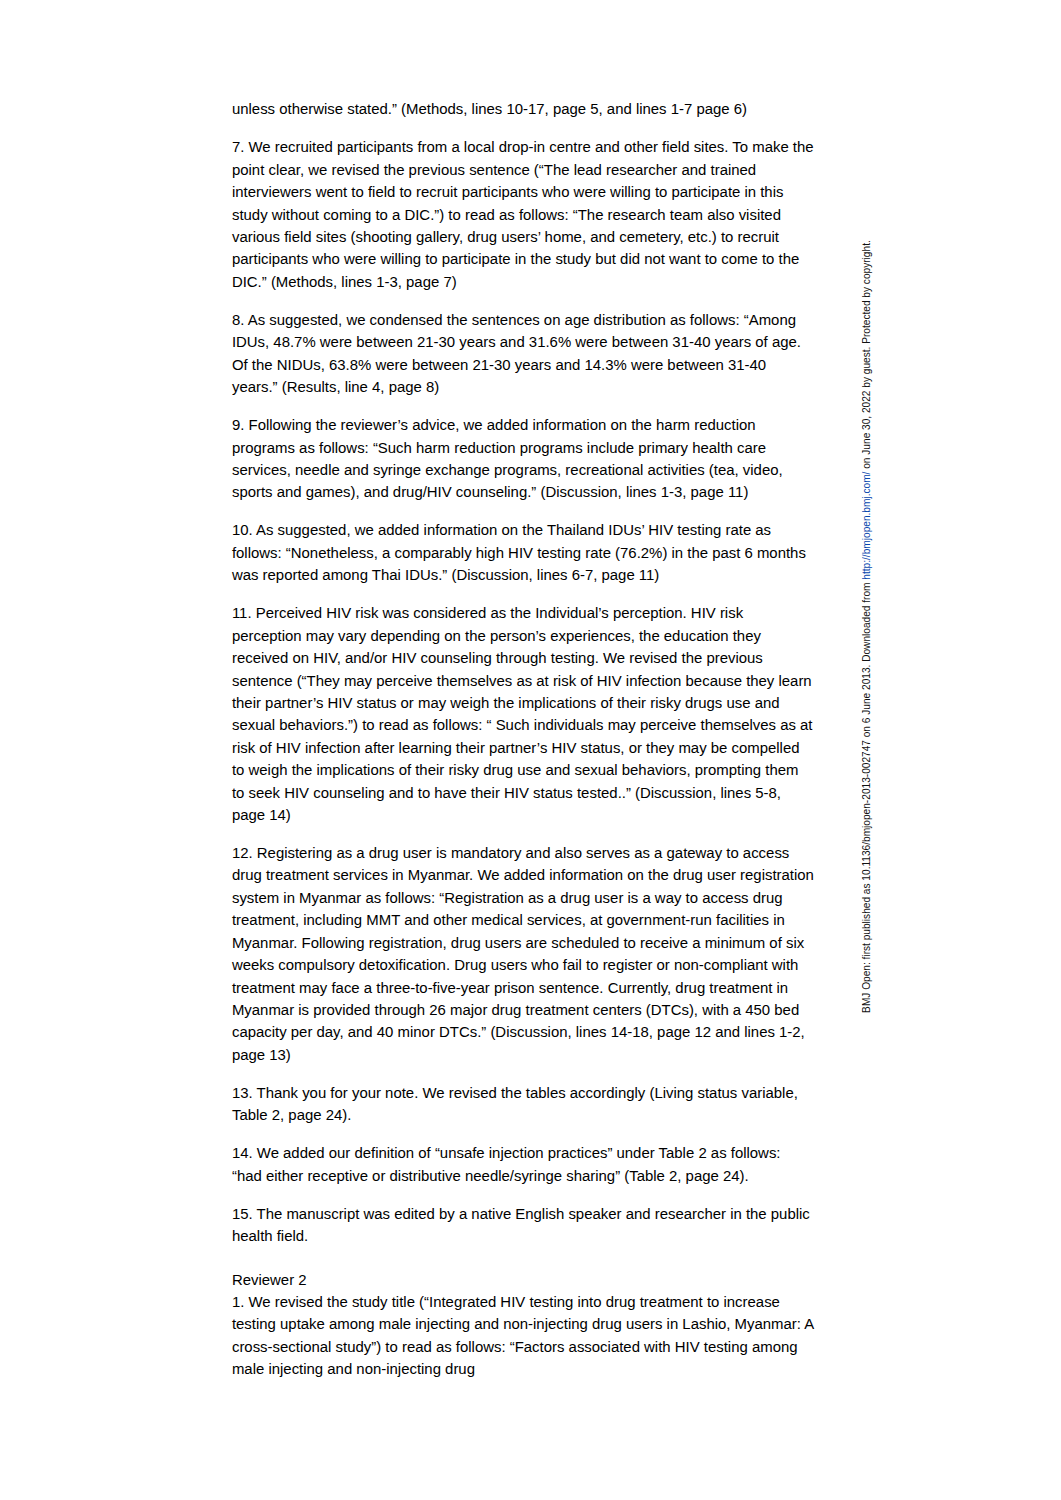BMJ Open: first published as 10.1136/bmjopen-2013-002747 on 6 June 2013. Downloaded from http://bmjopen.bmj.com/ on June 30, 2022 by guest. Protected by copyright.
unless otherwise stated.” (Methods, lines 10-17, page 5, and lines 1-7 page 6)
7. We recruited participants from a local drop-in centre and other field sites. To make the point clear, we revised the previous sentence (“The lead researcher and trained interviewers went to field to recruit participants who were willing to participate in this study without coming to a DIC.”) to read as follows: “The research team also visited various field sites (shooting gallery, drug users’ home, and cemetery, etc.) to recruit participants who were willing to participate in the study but did not want to come to the DIC.” (Methods, lines 1-3, page 7)
8. As suggested, we condensed the sentences on age distribution as follows: “Among IDUs, 48.7% were between 21-30 years and 31.6% were between 31-40 years of age. Of the NIDUs, 63.8% were between 21-30 years and 14.3% were between 31-40 years.” (Results, line 4, page 8)
9. Following the reviewer’s advice, we added information on the harm reduction programs as follows: “Such harm reduction programs include primary health care services, needle and syringe exchange programs, recreational activities (tea, video, sports and games), and drug/HIV counseling.” (Discussion, lines 1-3, page 11)
10. As suggested, we added information on the Thailand IDUs’ HIV testing rate as follows: “Nonetheless, a comparably high HIV testing rate (76.2%) in the past 6 months was reported among Thai IDUs.” (Discussion, lines 6-7, page 11)
11. Perceived HIV risk was considered as the Individual’s perception. HIV risk perception may vary depending on the person’s experiences, the education they received on HIV, and/or HIV counseling through testing. We revised the previous sentence (“They may perceive themselves as at risk of HIV infection because they learn their partner’s HIV status or may weigh the implications of their risky drugs use and sexual behaviors.”) to read as follows: “ Such individuals may perceive themselves as at risk of HIV infection after learning their partner’s HIV status, or they may be compelled to weigh the implications of their risky drug use and sexual behaviors, prompting them to seek HIV counseling and to have their HIV status tested..” (Discussion, lines 5-8, page 14)
12. Registering as a drug user is mandatory and also serves as a gateway to access drug treatment services in Myanmar. We added information on the drug user registration system in Myanmar as follows: “Registration as a drug user is a way to access drug treatment, including MMT and other medical services, at government-run facilities in Myanmar. Following registration, drug users are scheduled to receive a minimum of six weeks compulsory detoxification. Drug users who fail to register or non-compliant with treatment may face a three-to-five-year prison sentence. Currently, drug treatment in Myanmar is provided through 26 major drug treatment centers (DTCs), with a 450 bed capacity per day, and 40 minor DTCs.” (Discussion, lines 14-18, page 12 and lines 1-2, page 13)
13. Thank you for your note. We revised the tables accordingly (Living status variable, Table 2, page 24).
14. We added our definition of “unsafe injection practices” under Table 2 as follows: “had either receptive or distributive needle/syringe sharing” (Table 2, page 24).
15. The manuscript was edited by a native English speaker and researcher in the public health field.
Reviewer 2
1. We revised the study title (“Integrated HIV testing into drug treatment to increase testing uptake among male injecting and non-injecting drug users in Lashio, Myanmar: A cross-sectional study”) to read as follows: “Factors associated with HIV testing among male injecting and non-injecting drug